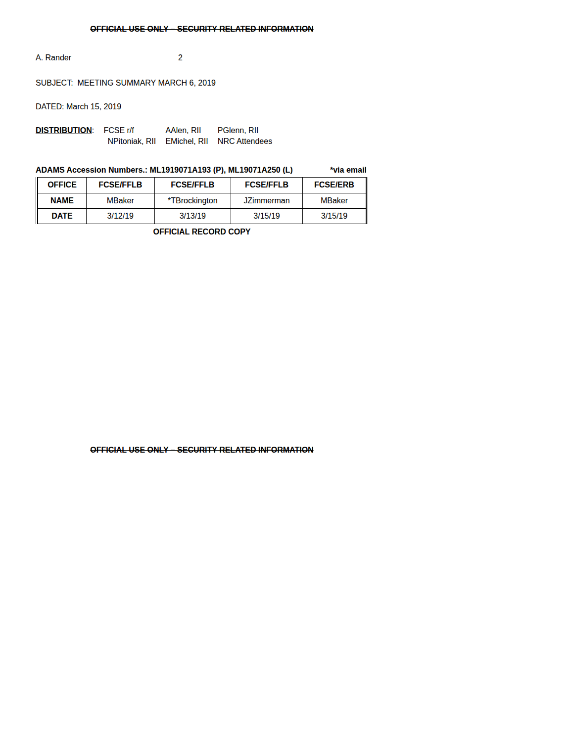OFFICIAL USE ONLY – SECURITY RELATED INFORMATION
A. Rander 2
SUBJECT: MEETING SUMMARY MARCH 6, 2019
DATED: March 15, 2019
| DISTRIBUTION : | FCSE r/f | AAlen, RII | PGlenn, RII |
| | NPitoniak, RII | EMichel, RII | NRC Attendees |
ADAMS Accession Numbers.: ML1919071A193 (P), ML19071A250 (L) *via email
| OFFICE | FCSE/FFLB | FCSE/FFLB | FCSE/FFLB | FCSE/ERB |
| NAME | MBaker | *TBrockington | JZimmerman | MBaker |
| DATE | 3/12/19 | 3/13/19 | 3/15/19 | 3/15/19 |
OFFICIAL RECORD COPY
OFFICIAL USE ONLY – SECURITY RELATED INFORMATION